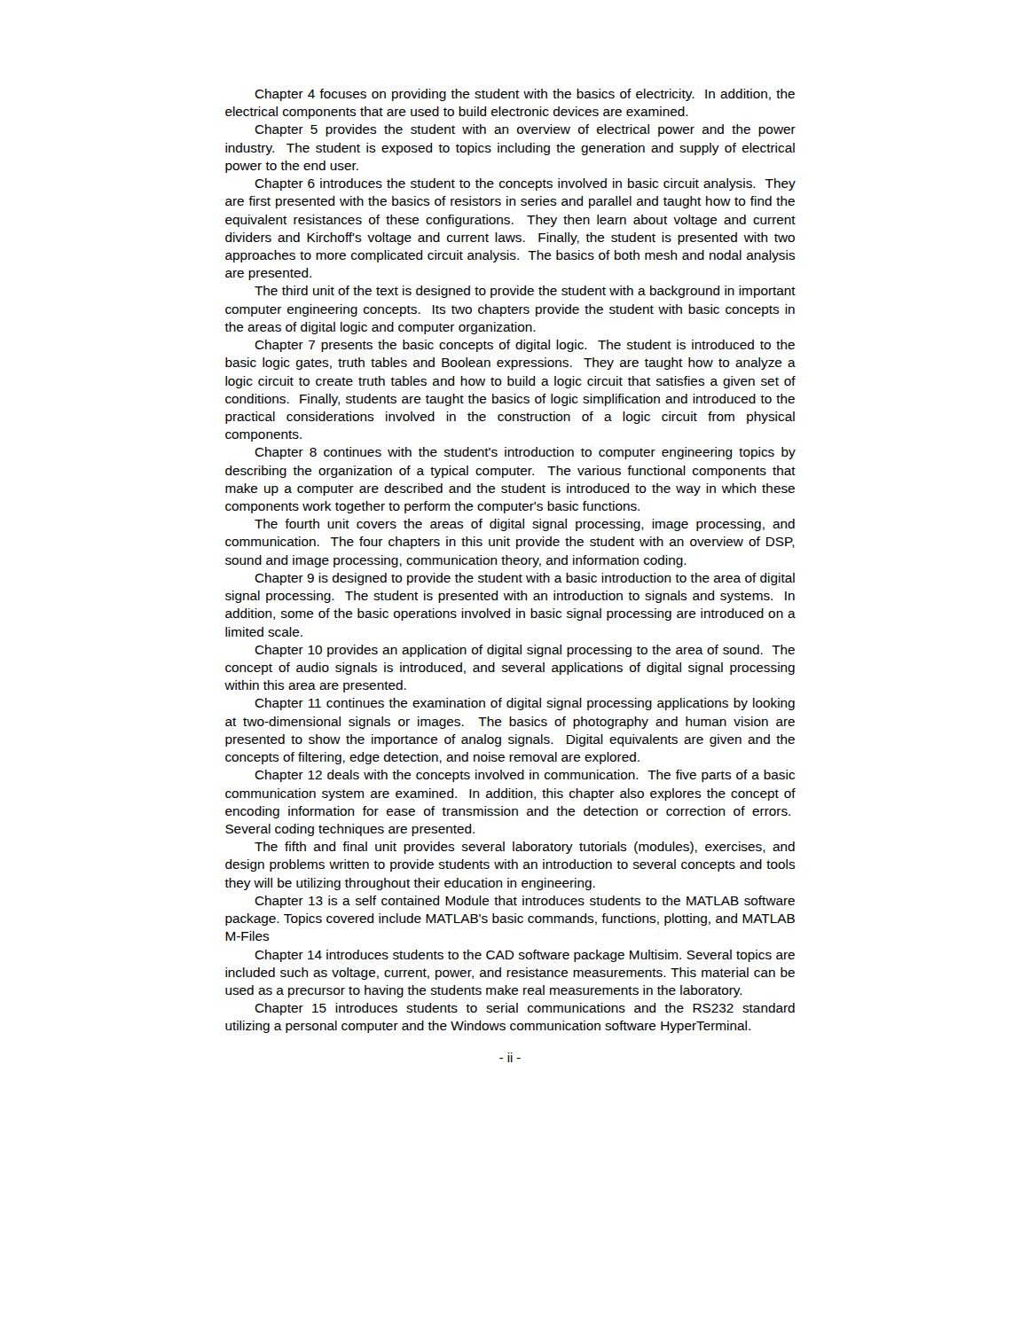Chapter 4 focuses on providing the student with the basics of electricity. In addition, the electrical components that are used to build electronic devices are examined.
Chapter 5 provides the student with an overview of electrical power and the power industry. The student is exposed to topics including the generation and supply of electrical power to the end user.
Chapter 6 introduces the student to the concepts involved in basic circuit analysis. They are first presented with the basics of resistors in series and parallel and taught how to find the equivalent resistances of these configurations. They then learn about voltage and current dividers and Kirchoff's voltage and current laws. Finally, the student is presented with two approaches to more complicated circuit analysis. The basics of both mesh and nodal analysis are presented.
The third unit of the text is designed to provide the student with a background in important computer engineering concepts. Its two chapters provide the student with basic concepts in the areas of digital logic and computer organization.
Chapter 7 presents the basic concepts of digital logic. The student is introduced to the basic logic gates, truth tables and Boolean expressions. They are taught how to analyze a logic circuit to create truth tables and how to build a logic circuit that satisfies a given set of conditions. Finally, students are taught the basics of logic simplification and introduced to the practical considerations involved in the construction of a logic circuit from physical components.
Chapter 8 continues with the student's introduction to computer engineering topics by describing the organization of a typical computer. The various functional components that make up a computer are described and the student is introduced to the way in which these components work together to perform the computer's basic functions.
The fourth unit covers the areas of digital signal processing, image processing, and communication. The four chapters in this unit provide the student with an overview of DSP, sound and image processing, communication theory, and information coding.
Chapter 9 is designed to provide the student with a basic introduction to the area of digital signal processing. The student is presented with an introduction to signals and systems. In addition, some of the basic operations involved in basic signal processing are introduced on a limited scale.
Chapter 10 provides an application of digital signal processing to the area of sound. The concept of audio signals is introduced, and several applications of digital signal processing within this area are presented.
Chapter 11 continues the examination of digital signal processing applications by looking at two-dimensional signals or images. The basics of photography and human vision are presented to show the importance of analog signals. Digital equivalents are given and the concepts of filtering, edge detection, and noise removal are explored.
Chapter 12 deals with the concepts involved in communication. The five parts of a basic communication system are examined. In addition, this chapter also explores the concept of encoding information for ease of transmission and the detection or correction of errors. Several coding techniques are presented.
The fifth and final unit provides several laboratory tutorials (modules), exercises, and design problems written to provide students with an introduction to several concepts and tools they will be utilizing throughout their education in engineering.
Chapter 13 is a self contained Module that introduces students to the MATLAB software package. Topics covered include MATLAB's basic commands, functions, plotting, and MATLAB M-Files
Chapter 14 introduces students to the CAD software package Multisim. Several topics are included such as voltage, current, power, and resistance measurements. This material can be used as a precursor to having the students make real measurements in the laboratory.
Chapter 15 introduces students to serial communications and the RS232 standard utilizing a personal computer and the Windows communication software HyperTerminal.
- ii -